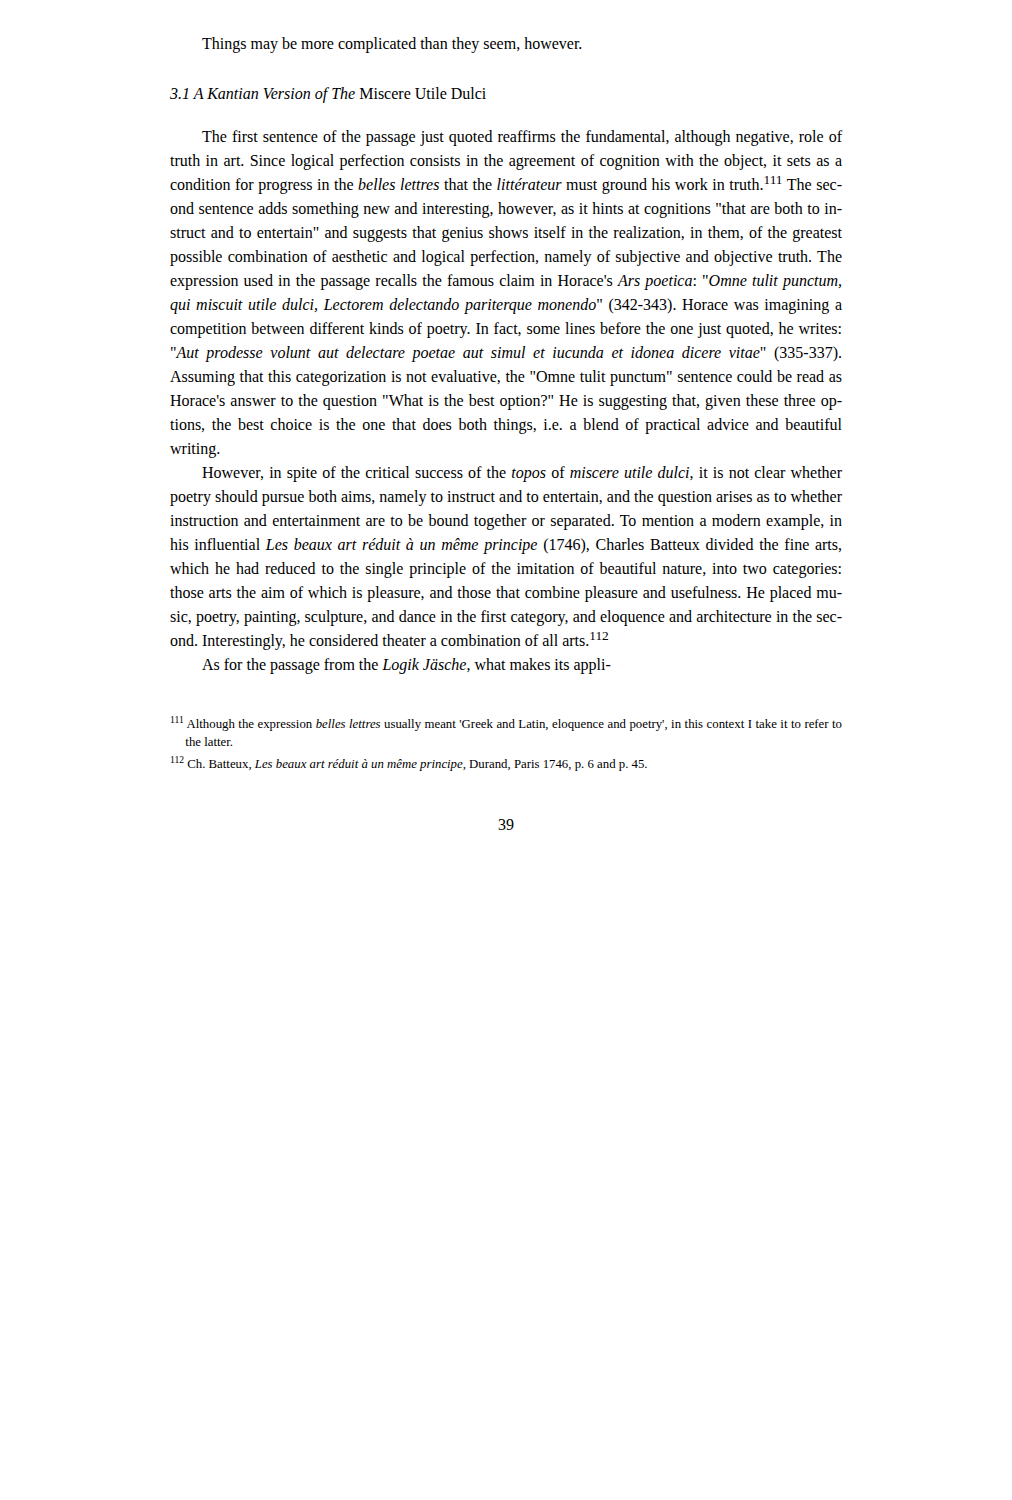Things may be more complicated than they seem, however.
3.1 A Kantian Version of The Miscere Utile Dulci
The first sentence of the passage just quoted reaffirms the fundamental, although negative, role of truth in art. Since logical perfection consists in the agreement of cognition with the object, it sets as a condition for progress in the belles lettres that the littérateur must ground his work in truth.111 The second sentence adds something new and interesting, however, as it hints at cognitions "that are both to instruct and to entertain" and suggests that genius shows itself in the realization, in them, of the greatest possible combination of aesthetic and logical perfection, namely of subjective and objective truth. The expression used in the passage recalls the famous claim in Horace's Ars poetica: "Omne tulit punctum, qui miscuit utile dulci, Lectorem delectando pariterque monendo" (342-343). Horace was imagining a competition between different kinds of poetry. In fact, some lines before the one just quoted, he writes: "Aut prodesse volunt aut delectare poetae aut simul et iucunda et idonea dicere vitae" (335-337). Assuming that this categorization is not evaluative, the "Omne tulit punctum" sentence could be read as Horace's answer to the question "What is the best option?" He is suggesting that, given these three options, the best choice is the one that does both things, i.e. a blend of practical advice and beautiful writing.
However, in spite of the critical success of the topos of miscere utile dulci, it is not clear whether poetry should pursue both aims, namely to instruct and to entertain, and the question arises as to whether instruction and entertainment are to be bound together or separated. To mention a modern example, in his influential Les beaux art réduit à un même principe (1746), Charles Batteux divided the fine arts, which he had reduced to the single principle of the imitation of beautiful nature, into two categories: those arts the aim of which is pleasure, and those that combine pleasure and usefulness. He placed music, poetry, painting, sculpture, and dance in the first category, and eloquence and architecture in the second. Interestingly, he considered theater a combination of all arts.112
As for the passage from the Logik Jäsche, what makes its appli-
111 Although the expression belles lettres usually meant 'Greek and Latin, eloquence and poetry', in this context I take it to refer to the latter.
112 Ch. Batteux, Les beaux art réduit à un même principe, Durand, Paris 1746, p. 6 and p. 45.
39